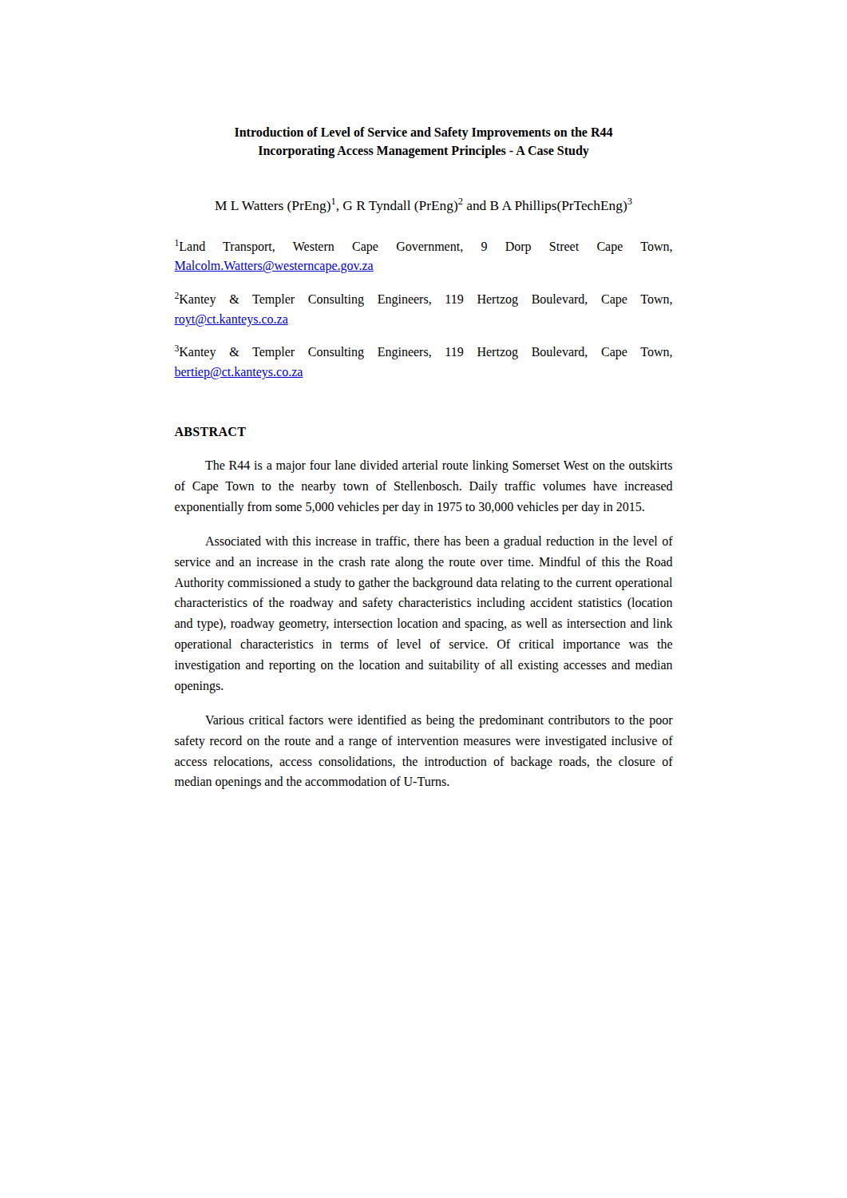Introduction of Level of Service and Safety Improvements on the R44 Incorporating Access Management Principles - A Case Study
M L Watters (PrEng)1, G R Tyndall (PrEng)2 and B A Phillips(PrTechEng)3
1Land Transport, Western Cape Government, 9 Dorp Street Cape Town, Malcolm.Watters@westerncape.gov.za
2Kantey & Templer Consulting Engineers, 119 Hertzog Boulevard, Cape Town, royt@ct.kanteys.co.za
3Kantey & Templer Consulting Engineers, 119 Hertzog Boulevard, Cape Town, bertiep@ct.kanteys.co.za
ABSTRACT
The R44 is a major four lane divided arterial route linking Somerset West on the outskirts of Cape Town to the nearby town of Stellenbosch. Daily traffic volumes have increased exponentially from some 5,000 vehicles per day in 1975 to 30,000 vehicles per day in 2015.
Associated with this increase in traffic, there has been a gradual reduction in the level of service and an increase in the crash rate along the route over time. Mindful of this the Road Authority commissioned a study to gather the background data relating to the current operational characteristics of the roadway and safety characteristics including accident statistics (location and type), roadway geometry, intersection location and spacing, as well as intersection and link operational characteristics in terms of level of service. Of critical importance was the investigation and reporting on the location and suitability of all existing accesses and median openings.
Various critical factors were identified as being the predominant contributors to the poor safety record on the route and a range of intervention measures were investigated inclusive of access relocations, access consolidations, the introduction of backage roads, the closure of median openings and the accommodation of U-Turns.